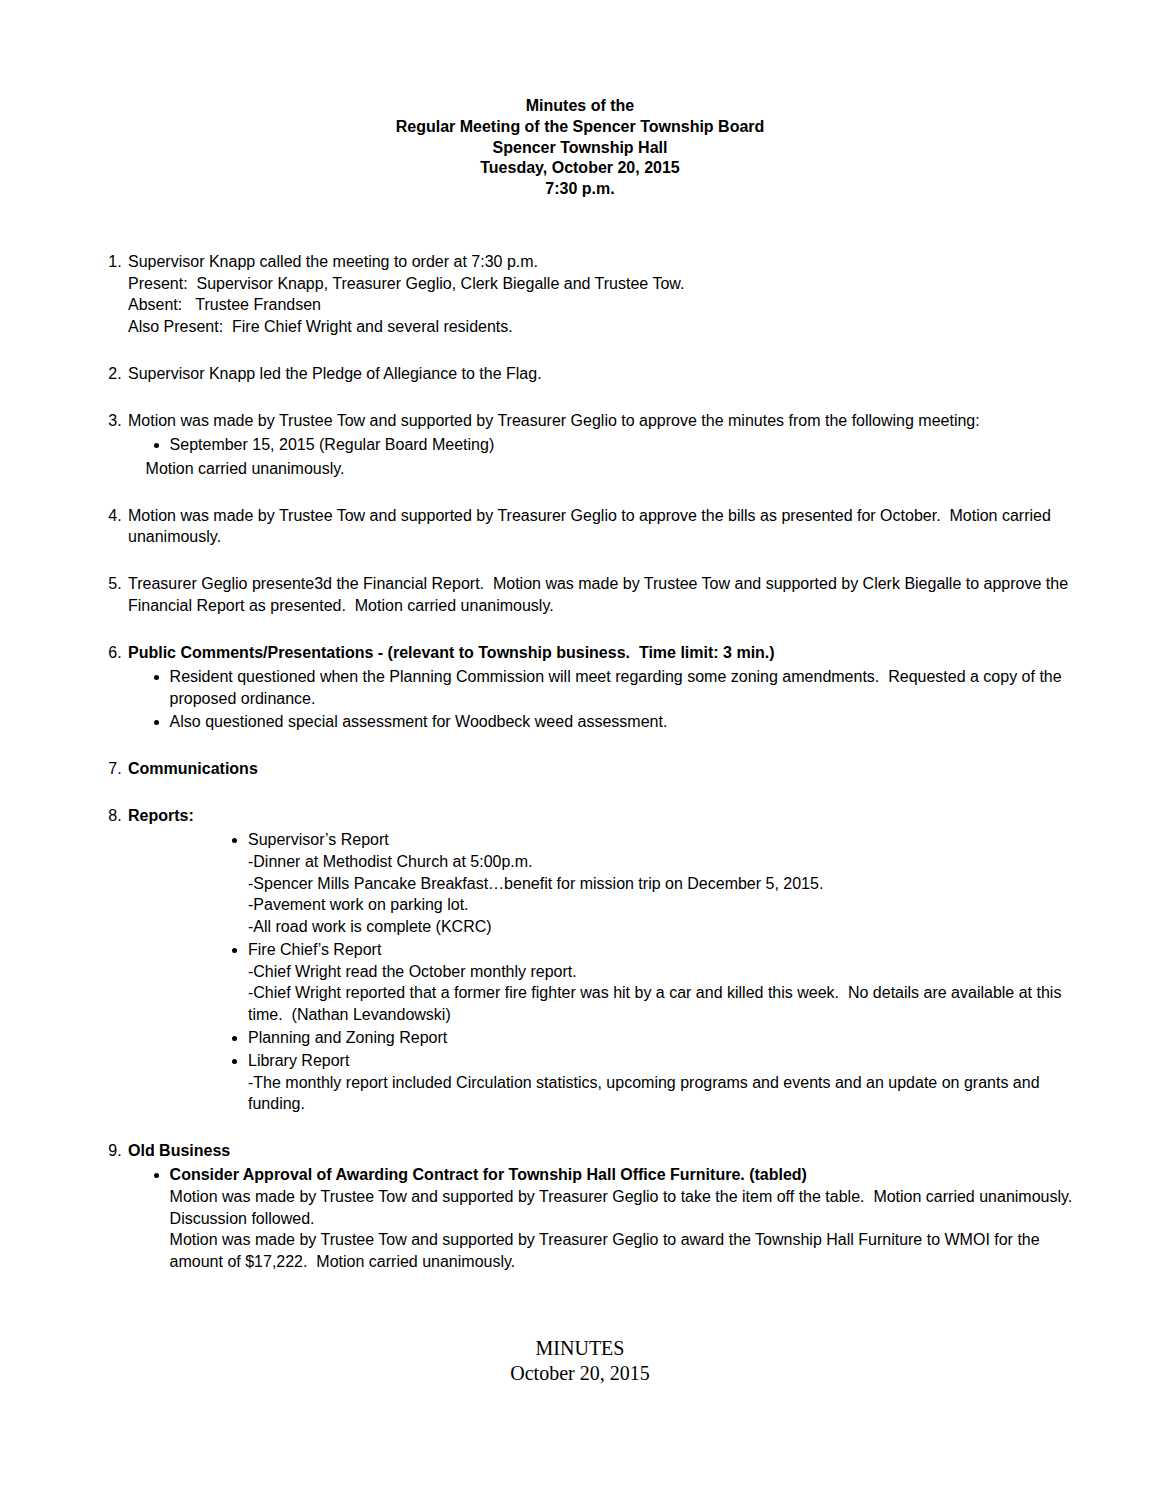Minutes of the
Regular Meeting of the Spencer Township Board
Spencer Township Hall
Tuesday, October 20, 2015
7:30 p.m.
1.
Supervisor Knapp called the meeting to order at 7:30 p.m.
Present: Supervisor Knapp, Treasurer Geglio, Clerk Biegalle and Trustee Tow.
Absent: Trustee Frandsen
Also Present: Fire Chief Wright and several residents.
2.
Supervisor Knapp led the Pledge of Allegiance to the Flag.
3.
Motion was made by Trustee Tow and supported by Treasurer Geglio to approve the minutes from the following meeting:
September 15, 2015 (Regular Board Meeting)
Motion carried unanimously.
4.
Motion was made by Trustee Tow and supported by Treasurer Geglio to approve the bills as presented for October. Motion carried unanimously.
5.
Treasurer Geglio presente3d the Financial Report. Motion was made by Trustee Tow and supported by Clerk Biegalle to approve the Financial Report as presented. Motion carried unanimously.
6.
Public Comments/Presentations - (relevant to Township business. Time limit: 3 min.)
Resident questioned when the Planning Commission will meet regarding some zoning amendments. Requested a copy of the proposed ordinance.
Also questioned special assessment for Woodbeck weed assessment.
7.
Communications
8.
Reports:
Supervisor’s Report
-Dinner at Methodist Church at 5:00p.m.
-Spencer Mills Pancake Breakfast…benefit for mission trip on December 5, 2015.
-Pavement work on parking lot.
-All road work is complete (KCRC)
Fire Chief’s Report
-Chief Wright read the October monthly report.
-Chief Wright reported that a former fire fighter was hit by a car and killed this week. No details are available at this time. (Nathan Levandowski)
Planning and Zoning Report
Library Report
-The monthly report included Circulation statistics, upcoming programs and events and an update on grants and funding.
9.
Old Business
Consider Approval of Awarding Contract for Township Hall Office Furniture. (tabled)
Motion was made by Trustee Tow and supported by Treasurer Geglio to take the item off the table. Motion carried unanimously.
Discussion followed.
Motion was made by Trustee Tow and supported by Treasurer Geglio to award the Township Hall Furniture to WMOI for the amount of $17,222. Motion carried unanimously.
MINUTES
October 20, 2015